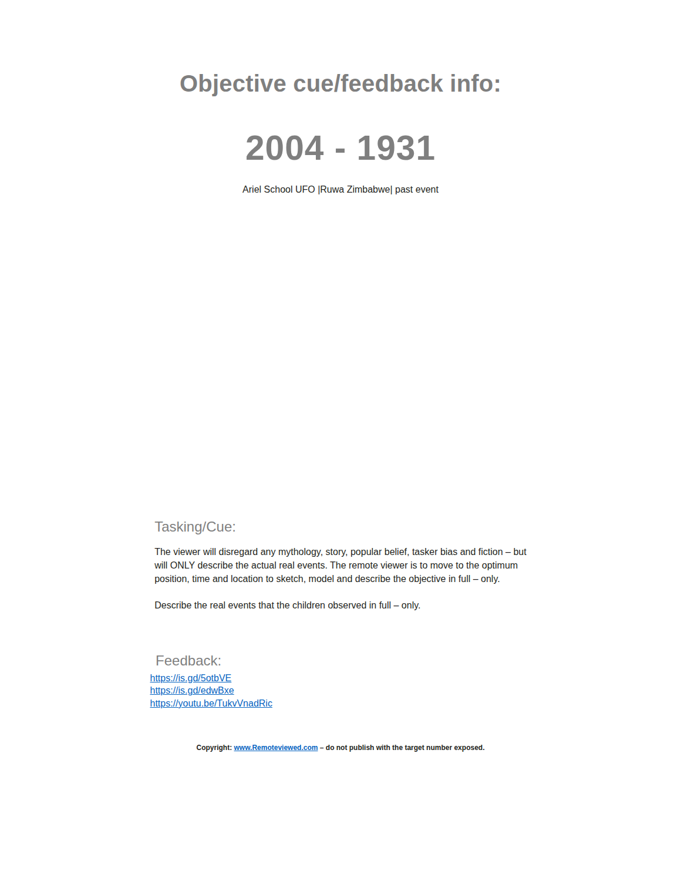Objective cue/feedback info:
2004 - 1931
Ariel School UFO |Ruwa Zimbabwe| past event
Tasking/Cue:
The viewer will disregard any mythology, story, popular belief, tasker bias and fiction – but will ONLY describe the actual real events. The remote viewer is to move to the optimum position, time and location to sketch, model and describe the objective in full – only.
Describe the real events that the children observed in full – only.
Feedback:
https://is.gd/5otbVE
https://is.gd/edwBxe
https://youtu.be/TukvVnadRic
Copyright: www.Remoteviewed.com – do not publish with the target number exposed.